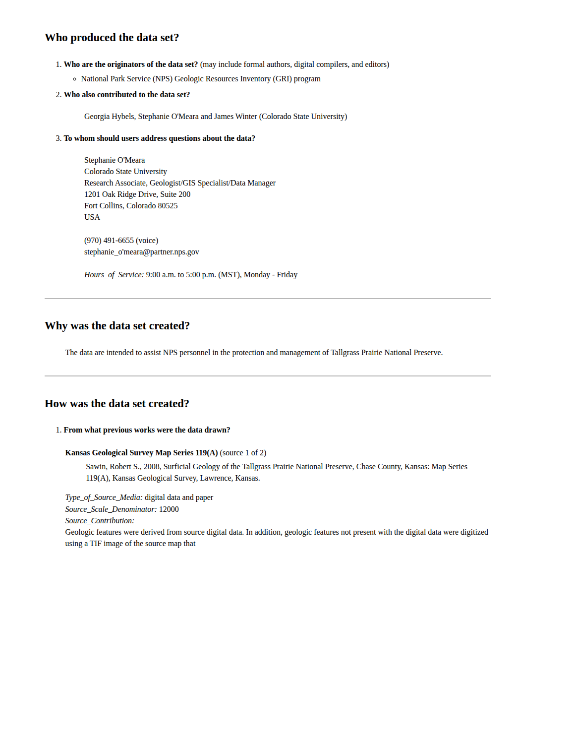Who produced the data set?
Who are the originators of the data set? (may include formal authors, digital compilers, and editors)
National Park Service (NPS) Geologic Resources Inventory (GRI) program
Who also contributed to the data set?
Georgia Hybels, Stephanie O'Meara and James Winter (Colorado State University)
To whom should users address questions about the data?
Stephanie O'Meara
Colorado State University
Research Associate, Geologist/GIS Specialist/Data Manager
1201 Oak Ridge Drive, Suite 200
Fort Collins, Colorado 80525
USA
(970) 491-6655 (voice)
stephanie_o'meara@partner.nps.gov
Hours_of_Service: 9:00 a.m. to 5:00 p.m. (MST), Monday - Friday
Why was the data set created?
The data are intended to assist NPS personnel in the protection and management of Tallgrass Prairie National Preserve.
How was the data set created?
From what previous works were the data drawn?
Kansas Geological Survey Map Series 119(A) (source 1 of 2)
Sawin, Robert S., 2008, Surficial Geology of the Tallgrass Prairie National Preserve, Chase County, Kansas: Map Series 119(A), Kansas Geological Survey, Lawrence, Kansas.
Type_of_Source_Media: digital data and paper
Source_Scale_Denominator: 12000
Source_Contribution:
Geologic features were derived from source digital data. In addition, geologic features not present with the digital data were digitized using a TIF image of the source map that